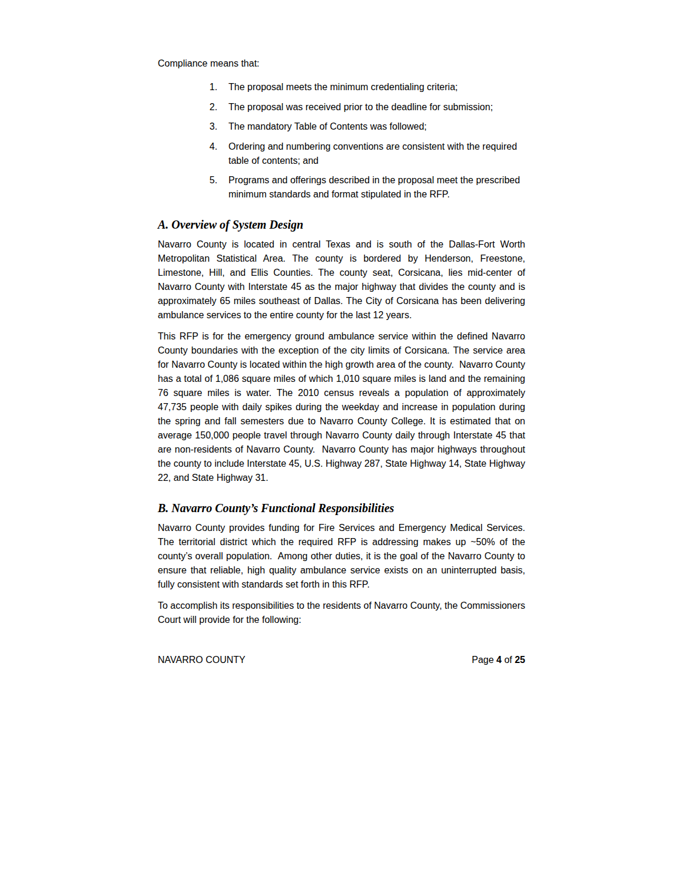Compliance means that:
The proposal meets the minimum credentialing criteria;
The proposal was received prior to the deadline for submission;
The mandatory Table of Contents was followed;
Ordering and numbering conventions are consistent with the required table of contents; and
Programs and offerings described in the proposal meet the prescribed minimum standards and format stipulated in the RFP.
A. Overview of System Design
Navarro County is located in central Texas and is south of the Dallas-Fort Worth Metropolitan Statistical Area. The county is bordered by Henderson, Freestone, Limestone, Hill, and Ellis Counties. The county seat, Corsicana, lies mid-center of Navarro County with Interstate 45 as the major highway that divides the county and is approximately 65 miles southeast of Dallas. The City of Corsicana has been delivering ambulance services to the entire county for the last 12 years.
This RFP is for the emergency ground ambulance service within the defined Navarro County boundaries with the exception of the city limits of Corsicana. The service area for Navarro County is located within the high growth area of the county. Navarro County has a total of 1,086 square miles of which 1,010 square miles is land and the remaining 76 square miles is water. The 2010 census reveals a population of approximately 47,735 people with daily spikes during the weekday and increase in population during the spring and fall semesters due to Navarro County College. It is estimated that on average 150,000 people travel through Navarro County daily through Interstate 45 that are non-residents of Navarro County. Navarro County has major highways throughout the county to include Interstate 45, U.S. Highway 287, State Highway 14, State Highway 22, and State Highway 31.
B. Navarro County’s Functional Responsibilities
Navarro County provides funding for Fire Services and Emergency Medical Services. The territorial district which the required RFP is addressing makes up ~50% of the county’s overall population. Among other duties, it is the goal of the Navarro County to ensure that reliable, high quality ambulance service exists on an uninterrupted basis, fully consistent with standards set forth in this RFP.
To accomplish its responsibilities to the residents of Navarro County, the Commissioners Court will provide for the following:
NAVARRO COUNTY
Page 4 of 25